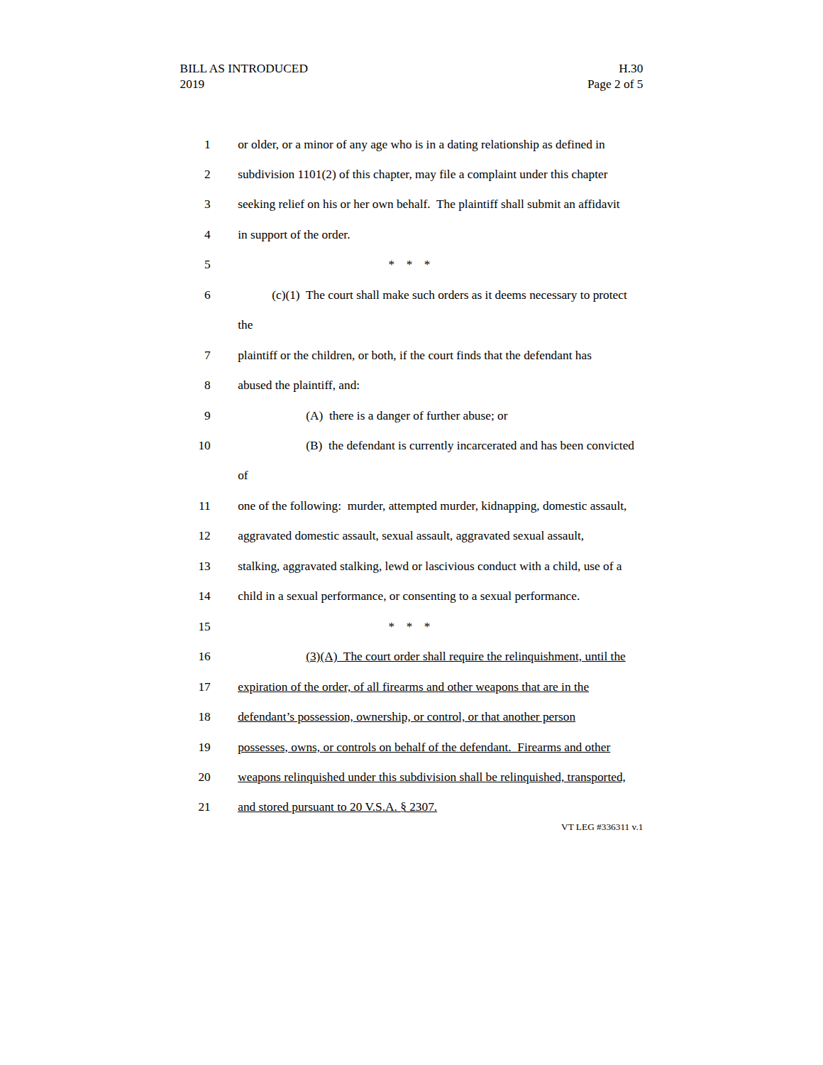BILL AS INTRODUCED
2019
H.30
Page 2 of 5
or older, or a minor of any age who is in a dating relationship as defined in
subdivision 1101(2) of this chapter, may file a complaint under this chapter
seeking relief on his or her own behalf. The plaintiff shall submit an affidavit
in support of the order.
* * *
(c)(1) The court shall make such orders as it deems necessary to protect the
plaintiff or the children, or both, if the court finds that the defendant has
abused the plaintiff, and:
(A) there is a danger of further abuse; or
(B) the defendant is currently incarcerated and has been convicted of
one of the following: murder, attempted murder, kidnapping, domestic assault,
aggravated domestic assault, sexual assault, aggravated sexual assault,
stalking, aggravated stalking, lewd or lascivious conduct with a child, use of a
child in a sexual performance, or consenting to a sexual performance.
* * *
(3)(A) The court order shall require the relinquishment, until the
expiration of the order, of all firearms and other weapons that are in the
defendant’s possession, ownership, or control, or that another person
possesses, owns, or controls on behalf of the defendant. Firearms and other
weapons relinquished under this subdivision shall be relinquished, transported,
and stored pursuant to 20 V.S.A. § 2307.
VT LEG #336311 v.1